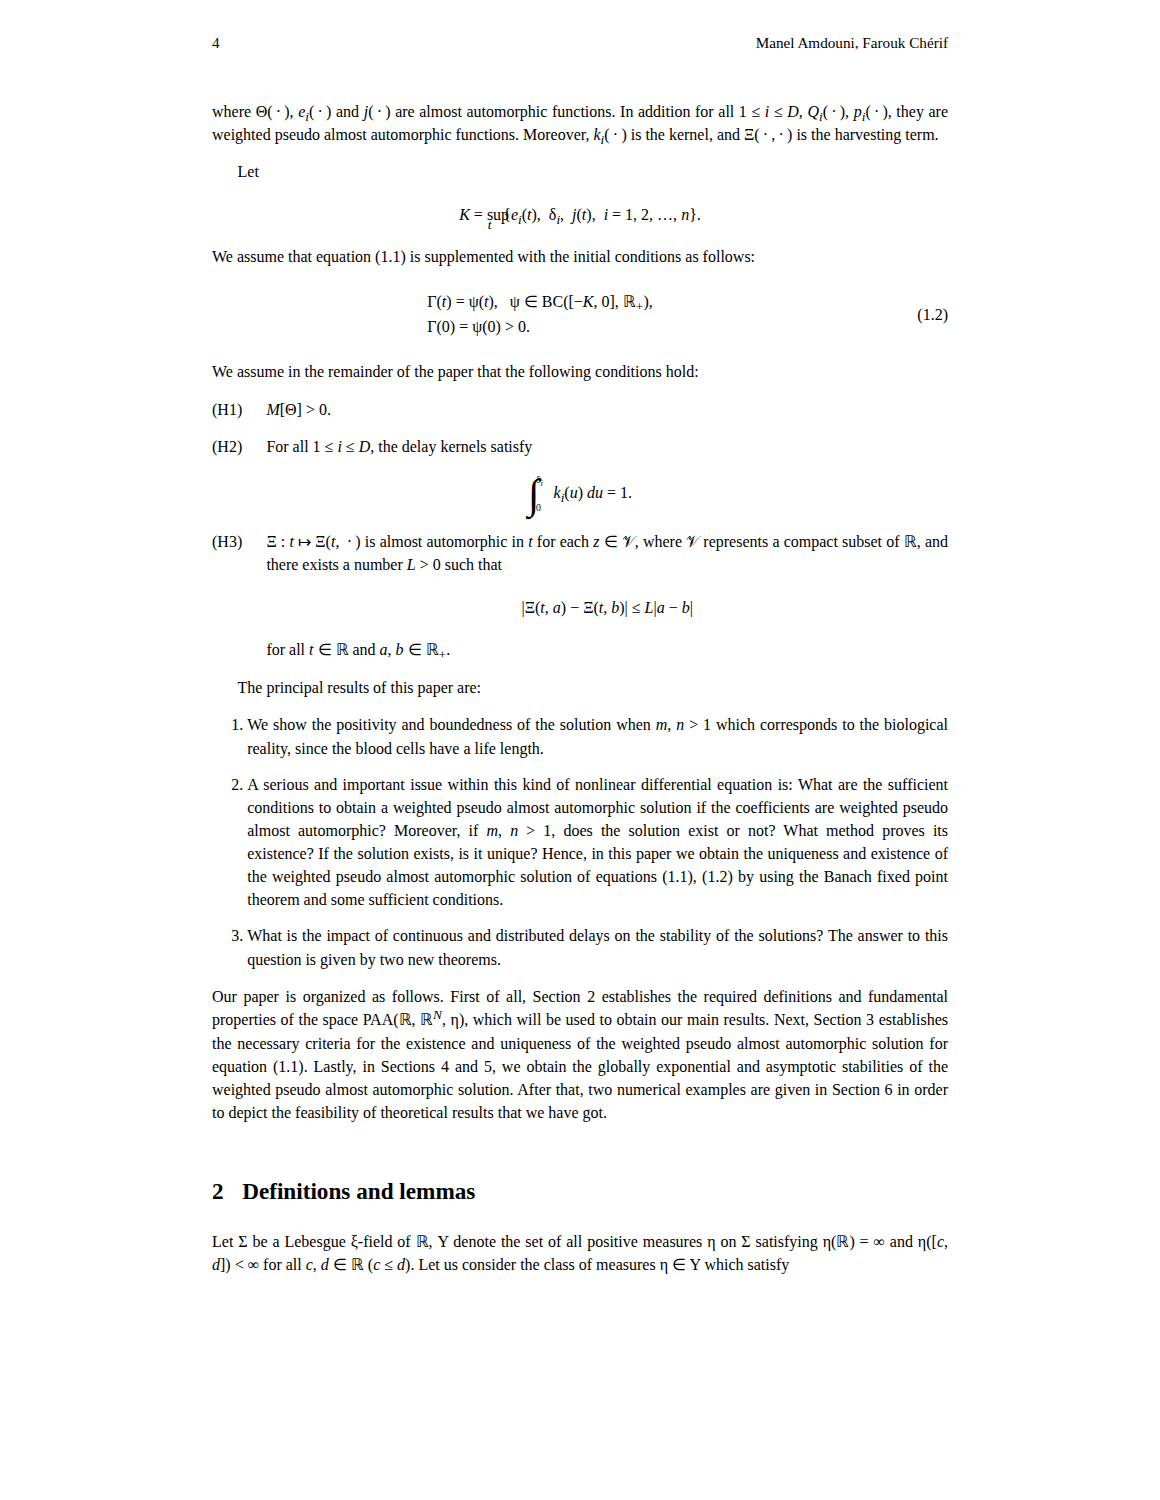4 Manel Amdouni, Farouk Chérif
where Θ( · ), ei( · ) and j( · ) are almost automorphic functions. In addition for all 1 ≤ i ≤ D, Qi( · ), pi( · ), they are weighted pseudo almost automorphic functions. Moreover, ki( · ) is the kernel, and Ξ( · , · ) is the harvesting term.
Let
K = supt{ei(t), δi, j(t), i = 1, 2, …, n}.
We assume that equation (1.1) is supplemented with the initial conditions as follows:
Γ(t) = ψ(t), ψ ∈ BC([−K, 0], ℝ+),
Γ(0) = ψ(0) > 0.
(1.2)
We assume in the remainder of the paper that the following conditions hold:
(H1)
M[Θ] > 0.
(H2)
For all 1 ≤ i ≤ D, the delay kernels satisfy
∫δi 0 ki(u) du = 1.
(H3)
Ξ : t ↦ Ξ(t,  · ) is almost automorphic in t for each z ∈ 𝒱, where 𝒱 represents a compact subset of ℝ, and there exists a number L > 0 such that
|Ξ(t, a) − Ξ(t, b)| ≤ L|a − b|
for all t ∈ ℝ and a, b ∈ ℝ+.
The principal results of this paper are:
We show the positivity and boundedness of the solution when m, n > 1 which corresponds to the biological reality, since the blood cells have a life length.
A serious and important issue within this kind of nonlinear differential equation is: What are the sufficient conditions to obtain a weighted pseudo almost automorphic solution if the coefficients are weighted pseudo almost automorphic? Moreover, if m, n > 1, does the solution exist or not? What method proves its existence? If the solution exists, is it unique? Hence, in this paper we obtain the uniqueness and existence of the weighted pseudo almost automorphic solution of equations (1.1), (1.2) by using the Banach fixed point theorem and some sufficient conditions.
What is the impact of continuous and distributed delays on the stability of the solutions? The answer to this question is given by two new theorems.
Our paper is organized as follows. First of all, Section 2 establishes the required definitions and fundamental properties of the space PAA(ℝ, ℝN, η), which will be used to obtain our main results. Next, Section 3 establishes the necessary criteria for the existence and uniqueness of the weighted pseudo almost automorphic solution for equation (1.1). Lastly, in Sections 4 and 5, we obtain the globally exponential and asymptotic stabilities of the weighted pseudo almost automorphic solution. After that, two numerical examples are given in Section 6 in order to depict the feasibility of theoretical results that we have got.
2 Definitions and lemmas
Let Σ be a Lebesgue ξ-field of ℝ, Υ denote the set of all positive measures η on Σ satisfying η(ℝ) = ∞ and η([c, d]) < ∞ for all c, d ∈ ℝ (c ≤ d). Let us consider the class of measures η ∈ Υ which satisfy